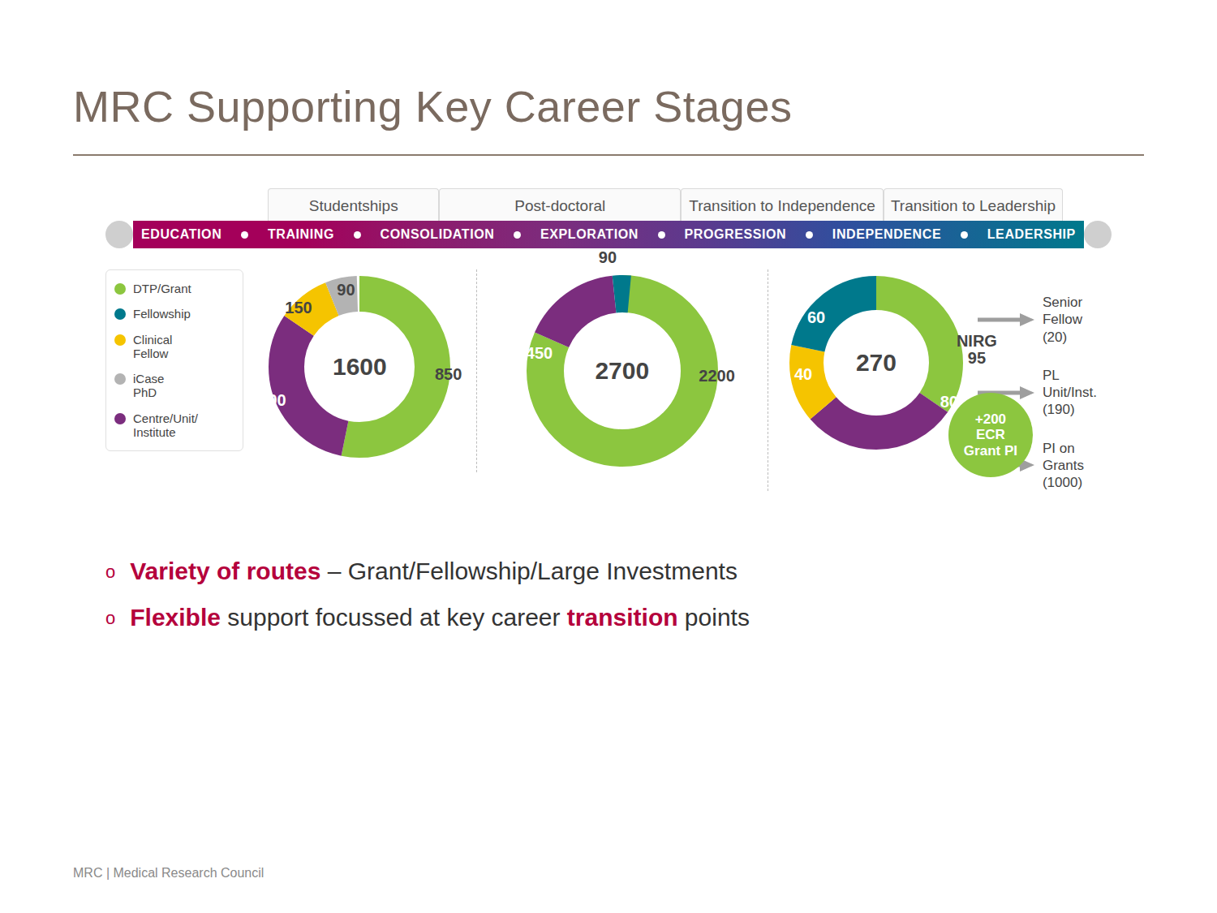MRC Supporting Key Career Stages
Studentships
Post-doctoral
Transition to Independence
Transition to Leadership
EDUCATION TRAINING CONSOLIDATION EXPLORATION PROGRESSION INDEPENDENCE LEADERSHIP
DTP/Grant
Fellowship
Clinical
Fellow
iCase
PhD
Centre/Unit/
Institute
1600
850
500
150
90
2700
2200
450
90
270
NIRG
95
80
40
60
+200
ECR
Grant PI
Senior Fellow
(20)
PL Unit/Inst.
(190)
PI on Grants
(1000)
oVariety of routes – Grant/Fellowship/Large Investments
oFlexible support focussed at key career transition points
MRC | Medical Research Council